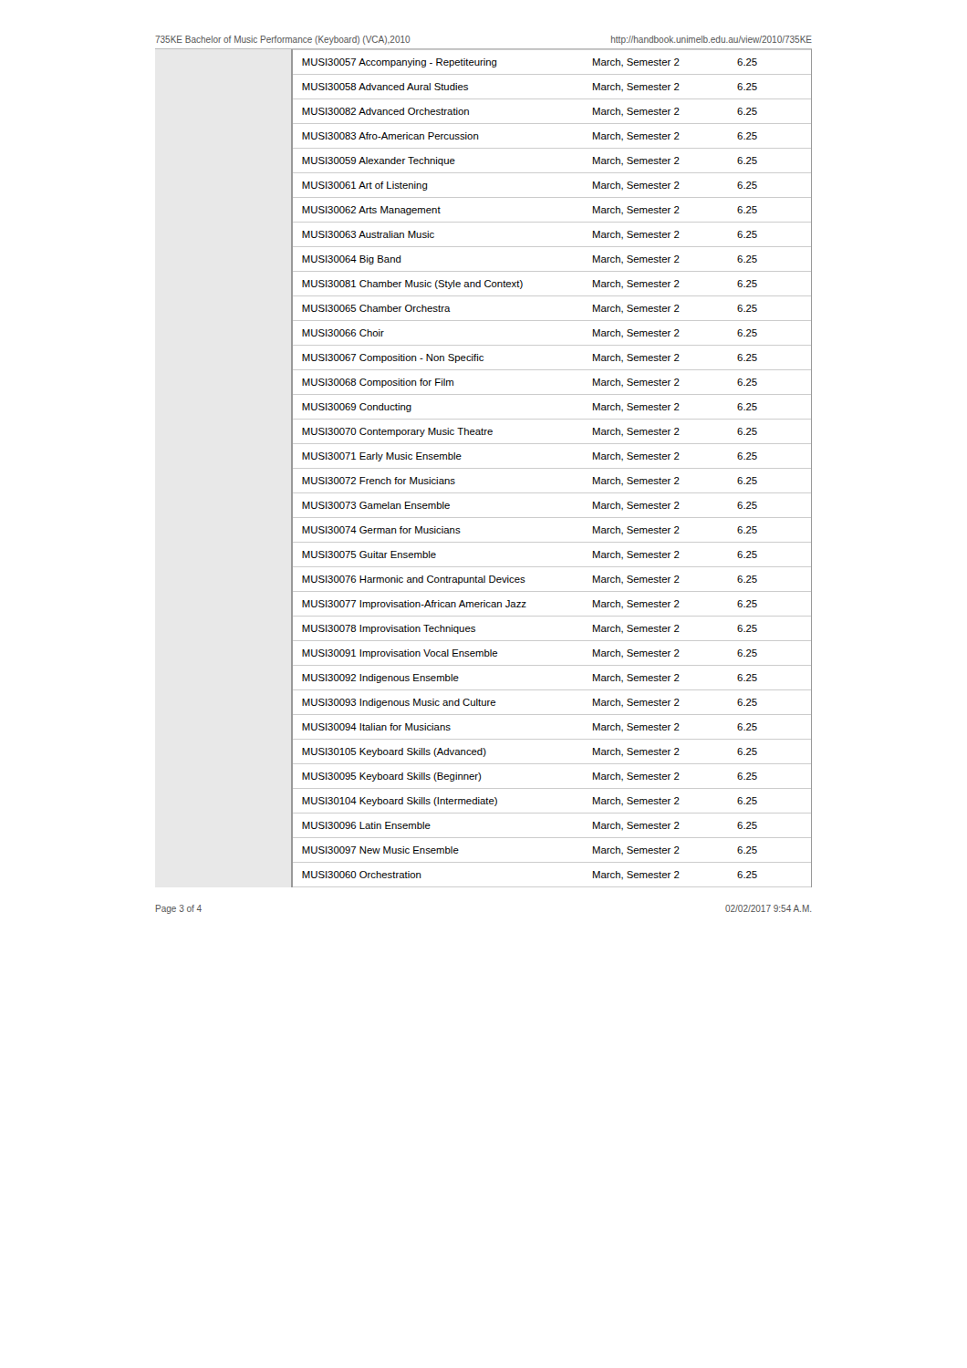735KE Bachelor of Music Performance (Keyboard) (VCA),2010
http://handbook.unimelb.edu.au/view/2010/735KE
| MUSI30057 Accompanying - Repetiteuring | March, Semester 2 | 6.25 |
| MUSI30058 Advanced Aural Studies | March, Semester 2 | 6.25 |
| MUSI30082 Advanced Orchestration | March, Semester 2 | 6.25 |
| MUSI30083 Afro-American Percussion | March, Semester 2 | 6.25 |
| MUSI30059 Alexander Technique | March, Semester 2 | 6.25 |
| MUSI30061 Art of Listening | March, Semester 2 | 6.25 |
| MUSI30062 Arts Management | March, Semester 2 | 6.25 |
| MUSI30063 Australian Music | March, Semester 2 | 6.25 |
| MUSI30064 Big Band | March, Semester 2 | 6.25 |
| MUSI30081 Chamber Music (Style and Context) | March, Semester 2 | 6.25 |
| MUSI30065 Chamber Orchestra | March, Semester 2 | 6.25 |
| MUSI30066 Choir | March, Semester 2 | 6.25 |
| MUSI30067 Composition - Non Specific | March, Semester 2 | 6.25 |
| MUSI30068 Composition for Film | March, Semester 2 | 6.25 |
| MUSI30069 Conducting | March, Semester 2 | 6.25 |
| MUSI30070 Contemporary Music Theatre | March, Semester 2 | 6.25 |
| MUSI30071 Early Music Ensemble | March, Semester 2 | 6.25 |
| MUSI30072 French for Musicians | March, Semester 2 | 6.25 |
| MUSI30073 Gamelan Ensemble | March, Semester 2 | 6.25 |
| MUSI30074 German for Musicians | March, Semester 2 | 6.25 |
| MUSI30075 Guitar Ensemble | March, Semester 2 | 6.25 |
| MUSI30076 Harmonic and Contrapuntal Devices | March, Semester 2 | 6.25 |
| MUSI30077 Improvisation-African American Jazz | March, Semester 2 | 6.25 |
| MUSI30078 Improvisation Techniques | March, Semester 2 | 6.25 |
| MUSI30091 Improvisation Vocal Ensemble | March, Semester 2 | 6.25 |
| MUSI30092 Indigenous Ensemble | March, Semester 2 | 6.25 |
| MUSI30093 Indigenous Music and Culture | March, Semester 2 | 6.25 |
| MUSI30094 Italian for Musicians | March, Semester 2 | 6.25 |
| MUSI30105 Keyboard Skills (Advanced) | March, Semester 2 | 6.25 |
| MUSI30095 Keyboard Skills (Beginner) | March, Semester 2 | 6.25 |
| MUSI30104 Keyboard Skills (Intermediate) | March, Semester 2 | 6.25 |
| MUSI30096 Latin Ensemble | March, Semester 2 | 6.25 |
| MUSI30097 New Music Ensemble | March, Semester 2 | 6.25 |
| MUSI30060 Orchestration | March, Semester 2 | 6.25 |
Page 3 of 4
02/02/2017 9:54 A.M.